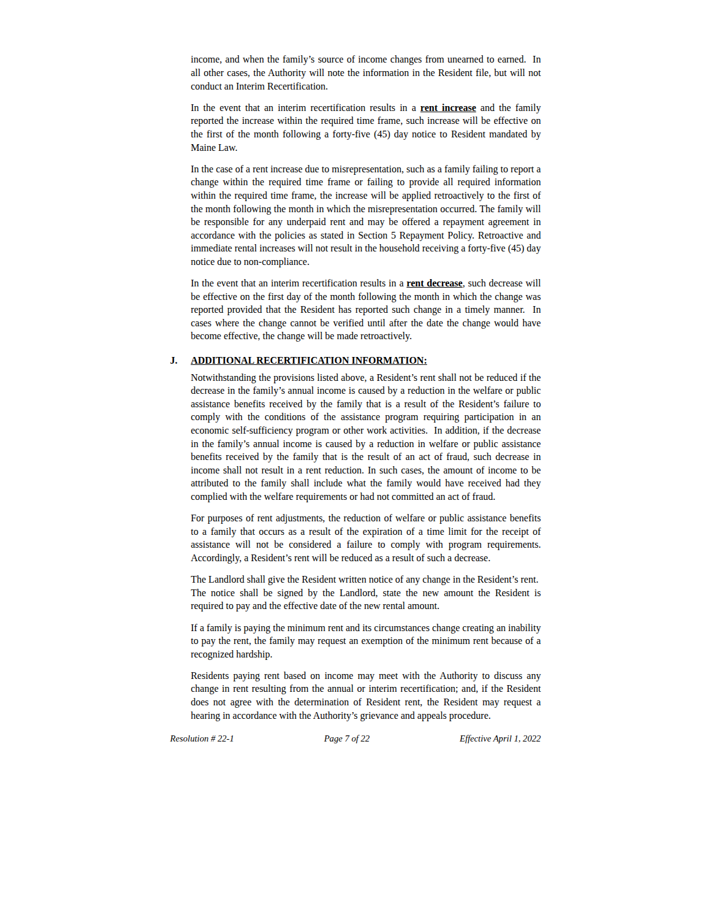income, and when the family’s source of income changes from unearned to earned. In all other cases, the Authority will note the information in the Resident file, but will not conduct an Interim Recertification.
In the event that an interim recertification results in a rent increase and the family reported the increase within the required time frame, such increase will be effective on the first of the month following a forty-five (45) day notice to Resident mandated by Maine Law.
In the case of a rent increase due to misrepresentation, such as a family failing to report a change within the required time frame or failing to provide all required information within the required time frame, the increase will be applied retroactively to the first of the month following the month in which the misrepresentation occurred. The family will be responsible for any underpaid rent and may be offered a repayment agreement in accordance with the policies as stated in Section 5 Repayment Policy. Retroactive and immediate rental increases will not result in the household receiving a forty-five (45) day notice due to non-compliance.
In the event that an interim recertification results in a rent decrease, such decrease will be effective on the first day of the month following the month in which the change was reported provided that the Resident has reported such change in a timely manner. In cases where the change cannot be verified until after the date the change would have become effective, the change will be made retroactively.
J. ADDITIONAL RECERTIFICATION INFORMATION:
Notwithstanding the provisions listed above, a Resident’s rent shall not be reduced if the decrease in the family’s annual income is caused by a reduction in the welfare or public assistance benefits received by the family that is a result of the Resident’s failure to comply with the conditions of the assistance program requiring participation in an economic self-sufficiency program or other work activities. In addition, if the decrease in the family’s annual income is caused by a reduction in welfare or public assistance benefits received by the family that is the result of an act of fraud, such decrease in income shall not result in a rent reduction. In such cases, the amount of income to be attributed to the family shall include what the family would have received had they complied with the welfare requirements or had not committed an act of fraud.
For purposes of rent adjustments, the reduction of welfare or public assistance benefits to a family that occurs as a result of the expiration of a time limit for the receipt of assistance will not be considered a failure to comply with program requirements. Accordingly, a Resident’s rent will be reduced as a result of such a decrease.
The Landlord shall give the Resident written notice of any change in the Resident’s rent. The notice shall be signed by the Landlord, state the new amount the Resident is required to pay and the effective date of the new rental amount.
If a family is paying the minimum rent and its circumstances change creating an inability to pay the rent, the family may request an exemption of the minimum rent because of a recognized hardship.
Residents paying rent based on income may meet with the Authority to discuss any change in rent resulting from the annual or interim recertification; and, if the Resident does not agree with the determination of Resident rent, the Resident may request a hearing in accordance with the Authority’s grievance and appeals procedure.
Resolution # 22-1 Page 7 of 22 Effective April 1, 2022